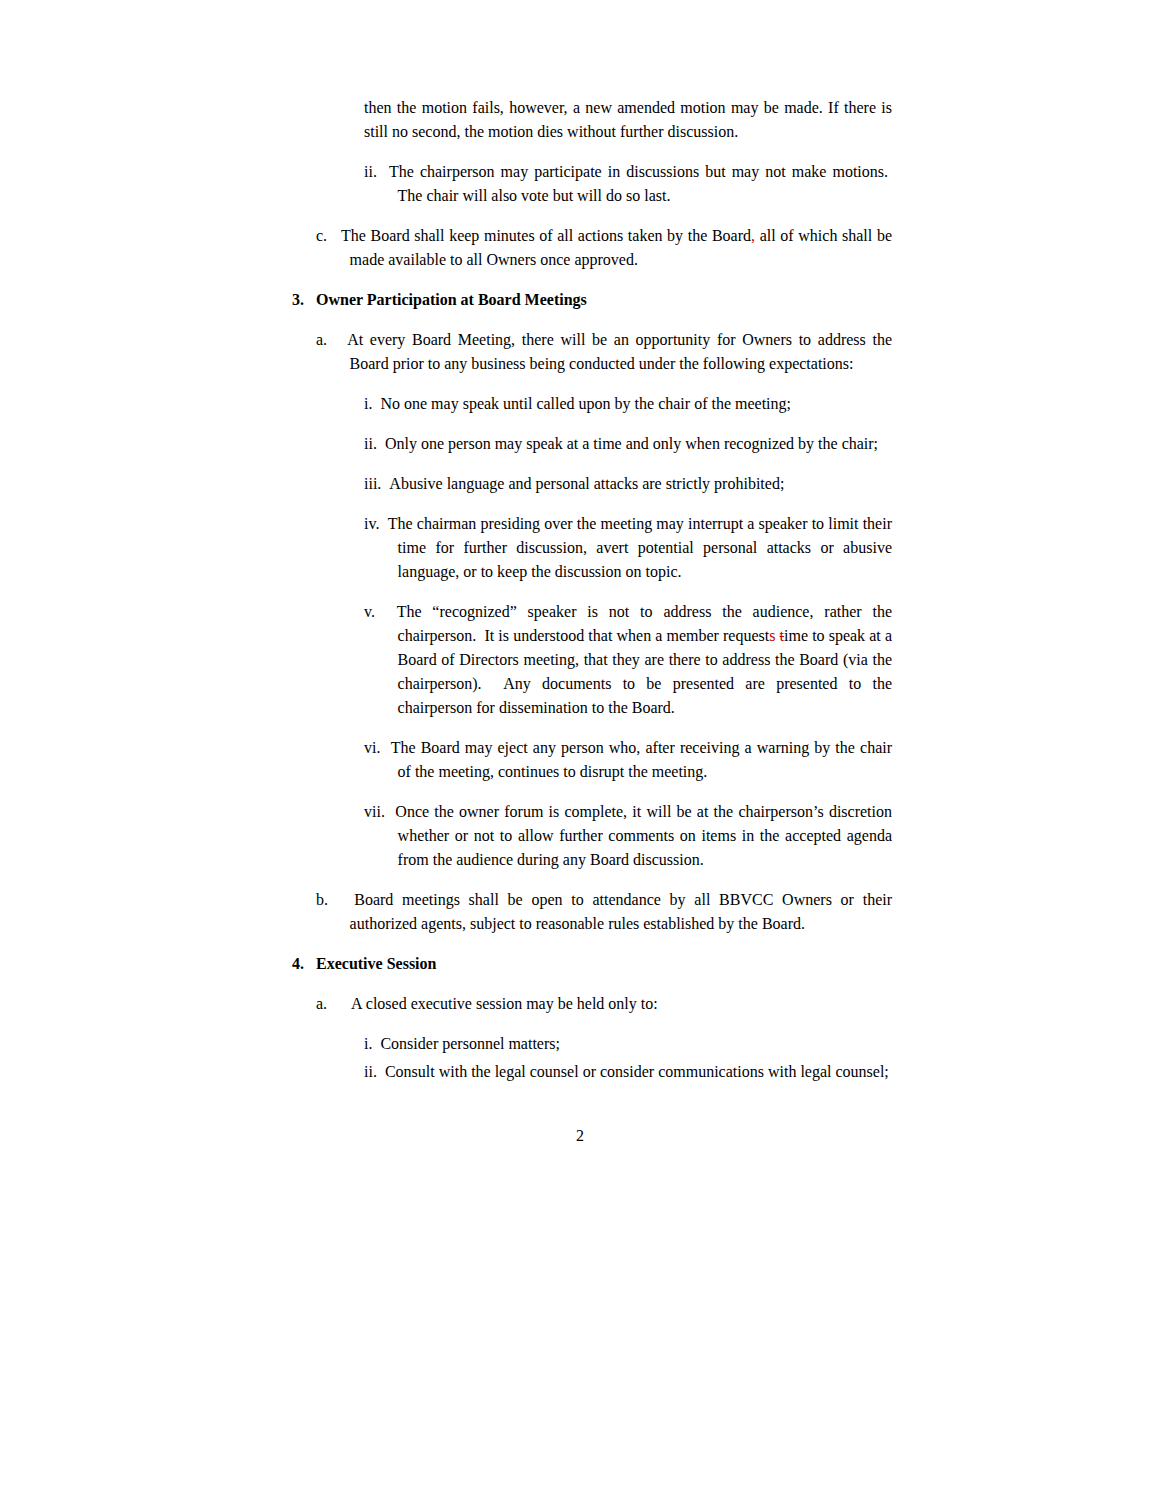then the motion fails, however, a new amended motion may be made. If there is still no second, the motion dies without further discussion.
ii. The chairperson may participate in discussions but may not make motions. The chair will also vote but will do so last.
c. The Board shall keep minutes of all actions taken by the Board, all of which shall be made available to all Owners once approved.
3. Owner Participation at Board Meetings
a. At every Board Meeting, there will be an opportunity for Owners to address the Board prior to any business being conducted under the following expectations:
i. No one may speak until called upon by the chair of the meeting;
ii. Only one person may speak at a time and only when recognized by the chair;
iii. Abusive language and personal attacks are strictly prohibited;
iv. The chairman presiding over the meeting may interrupt a speaker to limit their time for further discussion, avert potential personal attacks or abusive language, or to keep the discussion on topic.
v. The “recognized” speaker is not to address the audience, rather the chairperson. It is understood that when a member requests time to speak at a Board of Directors meeting, that they are there to address the Board (via the chairperson). Any documents to be presented are presented to the chairperson for dissemination to the Board.
vi. The Board may eject any person who, after receiving a warning by the chair of the meeting, continues to disrupt the meeting.
vii. Once the owner forum is complete, it will be at the chairperson’s discretion whether or not to allow further comments on items in the accepted agenda from the audience during any Board discussion.
b. Board meetings shall be open to attendance by all BBVCC Owners or their authorized agents, subject to reasonable rules established by the Board.
4. Executive Session
a. A closed executive session may be held only to:
i. Consider personnel matters;
ii. Consult with the legal counsel or consider communications with legal counsel;
2